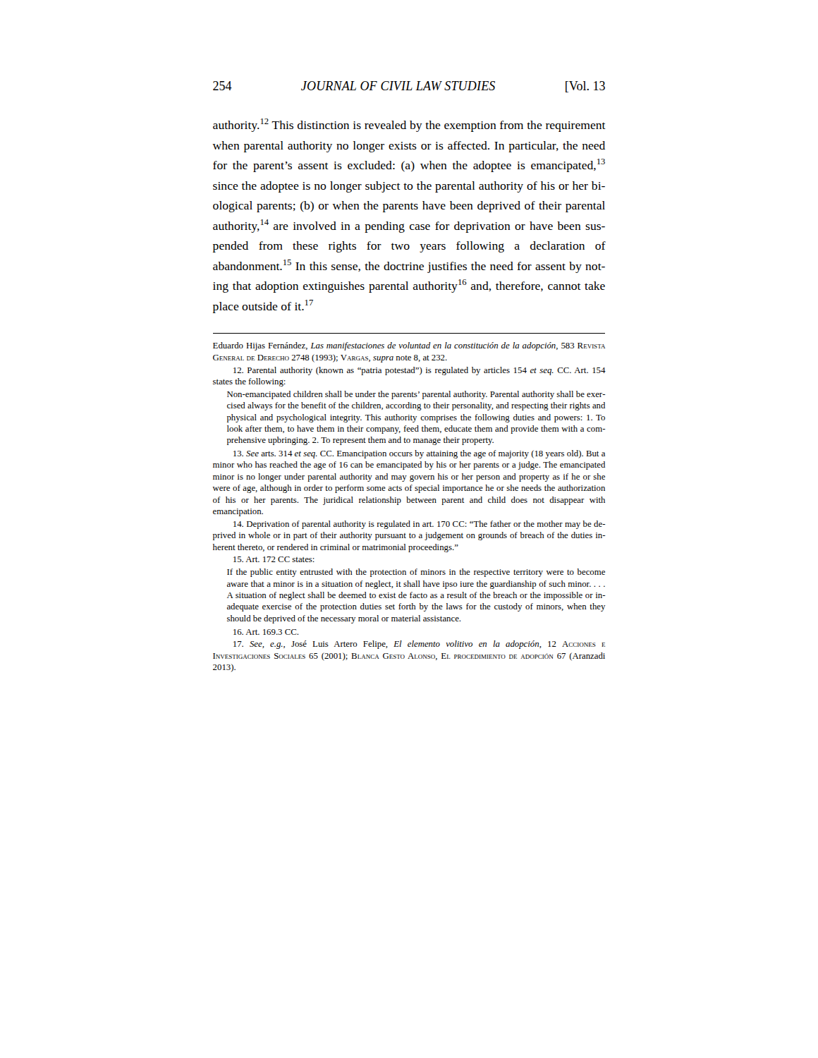254 JOURNAL OF CIVIL LAW STUDIES [Vol. 13
authority.12 This distinction is revealed by the exemption from the requirement when parental authority no longer exists or is affected. In particular, the need for the parent’s assent is excluded: (a) when the adoptee is emancipated,13 since the adoptee is no longer subject to the parental authority of his or her biological parents; (b) or when the parents have been deprived of their parental authority,14 are involved in a pending case for deprivation or have been suspended from these rights for two years following a declaration of abandonment.15 In this sense, the doctrine justifies the need for assent by noting that adoption extinguishes parental authority16 and, therefore, cannot take place outside of it.17
Eduardo Hijas Fernández, Las manifestaciones de voluntad en la constitución de la adopción, 583 Revista General de Derecho 2748 (1993); Vargas, supra note 8, at 232.
12. Parental authority (known as “patria potestad”) is regulated by articles 154 et seq. CC. Art. 154 states the following:
Non-emancipated children shall be under the parents’ parental authority. Parental authority shall be exercised always for the benefit of the children, according to their personality, and respecting their rights and physical and psychological integrity. This authority comprises the following duties and powers: 1. To look after them, to have them in their company, feed them, educate them and provide them with a comprehensive upbringing. 2. To represent them and to manage their property.
13. See arts. 314 et seq. CC. Emancipation occurs by attaining the age of majority (18 years old). But a minor who has reached the age of 16 can be emancipated by his or her parents or a judge. The emancipated minor is no longer under parental authority and may govern his or her person and property as if he or she were of age, although in order to perform some acts of special importance he or she needs the authorization of his or her parents. The juridical relationship between parent and child does not disappear with emancipation.
14. Deprivation of parental authority is regulated in art. 170 CC: “The father or the mother may be deprived in whole or in part of their authority pursuant to a judgement on grounds of breach of the duties inherent thereto, or rendered in criminal or matrimonial proceedings.”
15. Art. 172 CC states:
If the public entity entrusted with the protection of minors in the respective territory were to become aware that a minor is in a situation of neglect, it shall have ipso iure the guardianship of such minor. . . . A situation of neglect shall be deemed to exist de facto as a result of the breach or the impossible or inadequate exercise of the protection duties set forth by the laws for the custody of minors, when they should be deprived of the necessary moral or material assistance.
16. Art. 169.3 CC.
17. See, e.g., José Luis Artero Felipe, El elemento volitivo en la adopción, 12 Acciones e Investigaciones Sociales 65 (2001); Blanca Gesto Alonso, El procedimiento de adopción 67 (Aranzadi 2013).